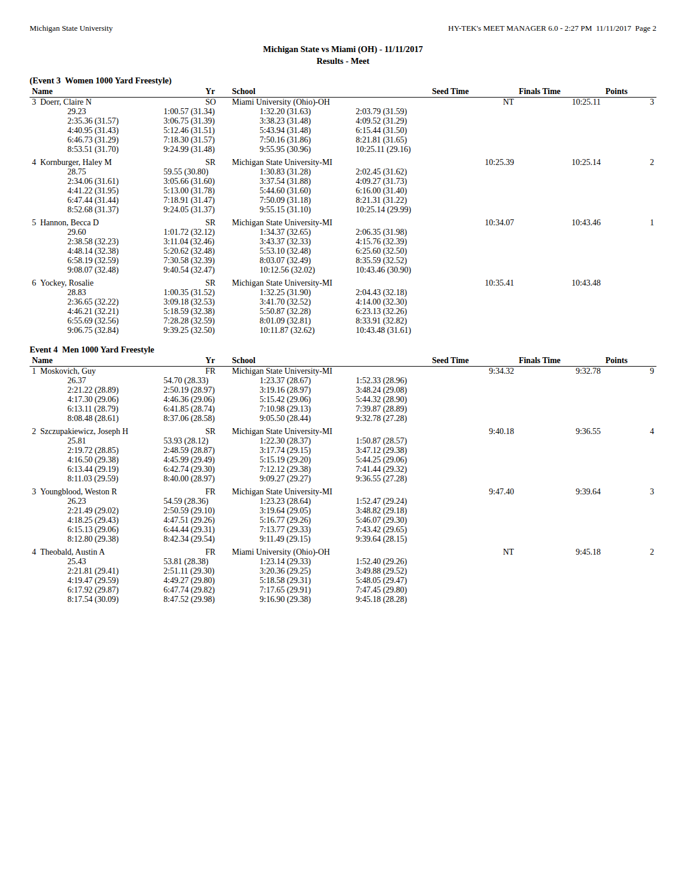Michigan State University
HY-TEK's MEET MANAGER 6.0 - 2:27 PM 11/11/2017 Page 2
Michigan State vs Miami (OH) - 11/11/2017
Results - Meet
(Event 3 Women 1000 Yard Freestyle)
| Name | Yr | School | Seed Time | Finals Time | Points |
| --- | --- | --- | --- | --- | --- |
| 3 Doerr, Claire N | SO | Miami University (Ohio)-OH | NT | 10:25.11 | 3 |
| 29.23 1:00.57 (31.34) 1:32.20 (31.63) 2:03.79 (31.59) 2:35.36 (31.57) 3:06.75 (31.39) 3:38.23 (31.48) 4:09.52 (31.29) 4:40.95 (31.43) 5:12.46 (31.51) 5:43.94 (31.48) 6:15.44 (31.50) 6:46.73 (31.29) 7:18.30 (31.57) 7:50.16 (31.86) 8:21.81 (31.65) 8:53.51 (31.70) 9:24.99 (31.48) 9:55.95 (30.96) 10:25.11 (29.16) |
| 4 Kornburger, Haley M | SR | Michigan State University-MI | 10:25.39 | 10:25.14 | 2 |
| 28.75 59.55 (30.80) 1:30.83 (31.28) 2:02.45 (31.62) 2:34.06 (31.61) 3:05.66 (31.60) 3:37.54 (31.88) 4:09.27 (31.73) 4:41.22 (31.95) 5:13.00 (31.78) 5:44.60 (31.60) 6:16.00 (31.40) 6:47.44 (31.44) 7:18.91 (31.47) 7:50.09 (31.18) 8:21.31 (31.22) 8:52.68 (31.37) 9:24.05 (31.37) 9:55.15 (31.10) 10:25.14 (29.99) |
| 5 Hannon, Becca D | SR | Michigan State University-MI | 10:34.07 | 10:43.46 | 1 |
| 29.60 1:01.72 (32.12) 1:34.37 (32.65) 2:06.35 (31.98) 2:38.58 (32.23) 3:11.04 (32.46) 3:43.37 (32.33) 4:15.76 (32.39) 4:48.14 (32.38) 5:20.62 (32.48) 5:53.10 (32.48) 6:25.60 (32.50) 6:58.19 (32.59) 7:30.58 (32.39) 8:03.07 (32.49) 8:35.59 (32.52) 9:08.07 (32.48) 9:40.54 (32.47) 10:12.56 (32.02) 10:43.46 (30.90) |
| 6 Yockey, Rosalie | SR | Michigan State University-MI | 10:35.41 | 10:43.48 | |
| 28.83 1:00.35 (31.52) 1:32.25 (31.90) 2:04.43 (32.18) 2:36.65 (32.22) 3:09.18 (32.53) 3:41.70 (32.52) 4:14.00 (32.30) 4:46.21 (32.21) 5:18.59 (32.38) 5:50.87 (32.28) 6:23.13 (32.26) 6:55.69 (32.56) 7:28.28 (32.59) 8:01.09 (32.81) 8:33.91 (32.82) 9:06.75 (32.84) 9:39.25 (32.50) 10:11.87 (32.62) 10:43.48 (31.61) |
Event 4 Men 1000 Yard Freestyle
| Name | Yr | School | Seed Time | Finals Time | Points |
| --- | --- | --- | --- | --- | --- |
| 1 Moskovich, Guy | FR | Michigan State University-MI | 9:34.32 | 9:32.78 | 9 |
| 26.37 54.70 (28.33) 1:23.37 (28.67) 1:52.33 (28.96) 2:21.22 (28.89) 2:50.19 (28.97) 3:19.16 (28.97) 3:48.24 (29.08) 4:17.30 (29.06) 4:46.36 (29.06) 5:15.42 (29.06) 5:44.32 (28.90) 6:13.11 (28.79) 6:41.85 (28.74) 7:10.98 (29.13) 7:39.87 (28.89) 8:08.48 (28.61) 8:37.06 (28.58) 9:05.50 (28.44) 9:32.78 (27.28) |
| 2 Szczupakiewicz, Joseph H | SR | Michigan State University-MI | 9:40.18 | 9:36.55 | 4 |
| 25.81 53.93 (28.12) 1:22.30 (28.37) 1:50.87 (28.57) 2:19.72 (28.85) 2:48.59 (28.87) 3:17.74 (29.15) 3:47.12 (29.38) 4:16.50 (29.38) 4:45.99 (29.49) 5:15.19 (29.20) 5:44.25 (29.06) 6:13.44 (29.19) 6:42.74 (29.30) 7:12.12 (29.38) 7:41.44 (29.32) 8:11.03 (29.59) 8:40.00 (28.97) 9:09.27 (29.27) 9:36.55 (27.28) |
| 3 Youngblood, Weston R | FR | Michigan State University-MI | 9:47.40 | 9:39.64 | 3 |
| 26.23 54.59 (28.36) 1:23.23 (28.64) 1:52.47 (29.24) 2:21.49 (29.02) 2:50.59 (29.10) 3:19.64 (29.05) 3:48.82 (29.18) 4:18.25 (29.43) 4:47.51 (29.26) 5:16.77 (29.26) 5:46.07 (29.30) 6:15.13 (29.06) 6:44.44 (29.31) 7:13.77 (29.33) 7:43.42 (29.65) 8:12.80 (29.38) 8:42.34 (29.54) 9:11.49 (29.15) 9:39.64 (28.15) |
| 4 Theobald, Austin A | FR | Miami University (Ohio)-OH | NT | 9:45.18 | 2 |
| 25.43 53.81 (28.38) 1:23.14 (29.33) 1:52.40 (29.26) 2:21.81 (29.41) 2:51.11 (29.30) 3:20.36 (29.25) 3:49.88 (29.52) 4:19.47 (29.59) 4:49.27 (29.80) 5:18.58 (29.31) 5:48.05 (29.47) 6:17.92 (29.87) 6:47.74 (29.82) 7:17.65 (29.91) 7:47.45 (29.80) 8:17.54 (30.09) 8:47.52 (29.98) 9:16.90 (29.38) 9:45.18 (28.28) |